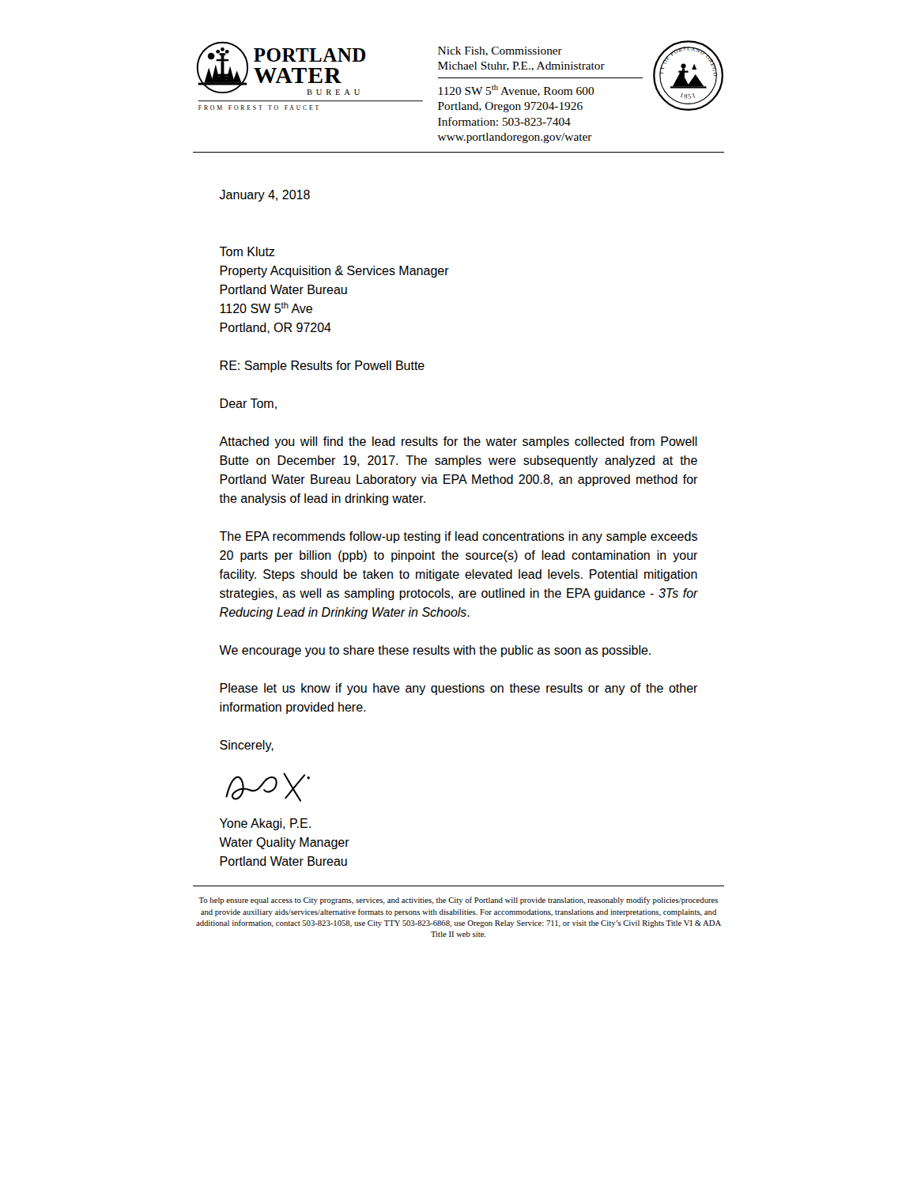PORTLAND WATER BUREAU FROM FOREST TO FAUCET
Nick Fish, Commissioner
Michael Stuhr, P.E., Administrator
1120 SW 5th Avenue, Room 600
Portland, Oregon 97204-1926
Information: 503-823-7404
www.portlandoregon.gov/water
CITY OF PORTLAND OREGON 1851
January 4, 2018
Tom Klutz
Property Acquisition & Services Manager
Portland Water Bureau
1120 SW 5th Ave
Portland, OR 97204
RE: Sample Results for Powell Butte
Dear Tom,
Attached you will find the lead results for the water samples collected from Powell Butte on December 19, 2017. The samples were subsequently analyzed at the Portland Water Bureau Laboratory via EPA Method 200.8, an approved method for the analysis of lead in drinking water.
The EPA recommends follow-up testing if lead concentrations in any sample exceeds 20 parts per billion (ppb) to pinpoint the source(s) of lead contamination in your facility. Steps should be taken to mitigate elevated lead levels. Potential mitigation strategies, as well as sampling protocols, are outlined in the EPA guidance - 3Ts for Reducing Lead in Drinking Water in Schools.
We encourage you to share these results with the public as soon as possible.
Please let us know if you have any questions on these results or any of the other information provided here.
Sincerely,
Yone Akagi, P.E.
Water Quality Manager
Portland Water Bureau
To help ensure equal access to City programs, services, and activities, the City of Portland will provide translation, reasonably modify policies/procedures and provide auxiliary aids/services/alternative formats to persons with disabilities. For accommodations, translations and interpretations, complaints, and additional information, contact 503-823-1058, use City TTY 503-823-6868, use Oregon Relay Service: 711, or visit the City’s Civil Rights Title VI & ADA Title II web site.